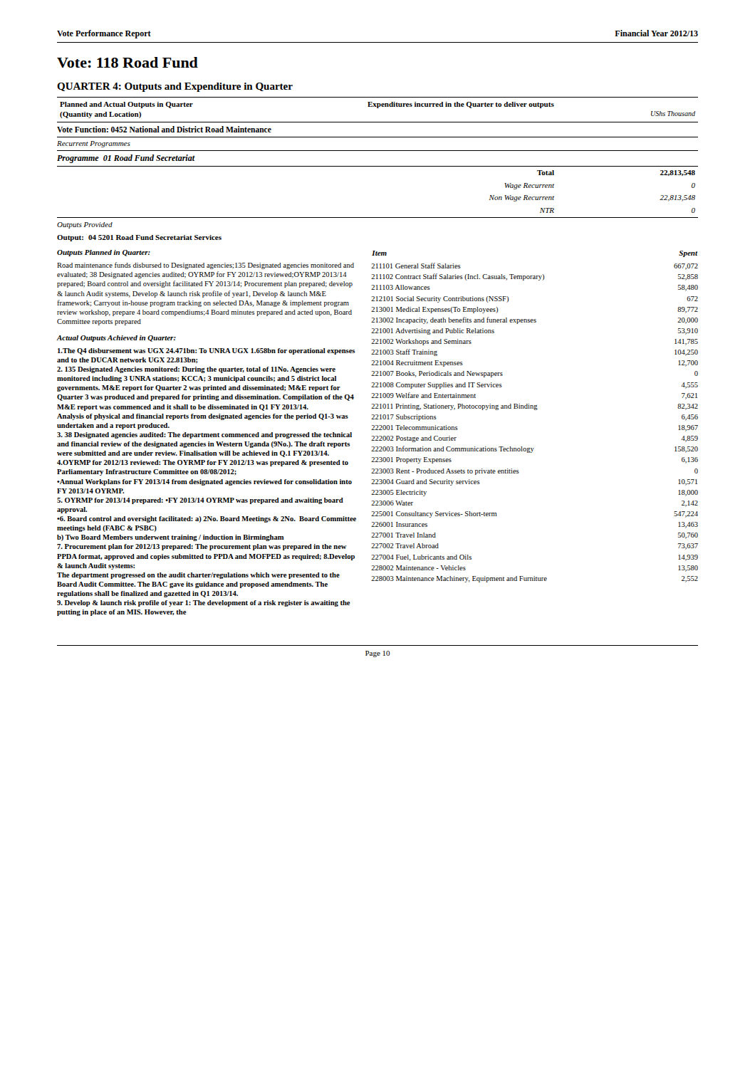Vote Performance Report
Financial Year 2012/13
Vote: 118 Road Fund
QUARTER 4: Outputs and Expenditure in Quarter
| Planned and Actual Outputs in Quarter (Quantity and Location) | Expenditures incurred in the Quarter to deliver outputs UShs Thousand |
Vote Function: 0452 National and District Road Maintenance
Recurrent Programmes
Programme 01 Road Fund Secretariat
| Total | 22,813,548 |
| Wage Recurrent | 0 |
| Non Wage Recurrent | 22,813,548 |
| NTR | 0 |
Outputs Provided
Output:04 5201 Road Fund Secretariat Services
Outputs Planned in Quarter:
Road maintenance funds disbursed to Designated agencies;135 Designated agencies monitored and evaluated; 38 Designated agencies audited; OYRMP for FY 2012/13 reviewed;OYRMP 2013/14 prepared; Board control and oversight facilitated FY 2013/14; Procurement plan prepared; develop & launch Audit systems, Develop & launch risk profile of year1, Develop & launch M&E framework; Carryout in-house program tracking on selected DAs, Manage & implement program review workshop, prepare 4 board compendiums;4 Board minutes prepared and acted upon, Board Committee reports prepared
Actual Outputs Achieved in Quarter:
1.The Q4 disbursement was UGX 24.471bn: To UNRA UGX 1.658bn for operational expenses and to the DUCAR network UGX 22.813bn;
2. 135 Designated Agencies monitored: During the quarter, total of 11No. Agencies were monitored including 3 UNRA stations; KCCA; 3 municipal councils; and 5 district local governments. M&E report for Quarter 2 was printed and disseminated; M&E report for Quarter 3 was produced and prepared for printing and dissemination. Compilation of the Q4 M&E report was commenced and it shall to be disseminated in Q1 FY 2013/14.
Analysis of physical and financial reports from designated agencies for the period Q1-3 was undertaken and a report produced.
3. 38 Designated agencies audited: The department commenced and progressed the technical and financial review of the designated agencies in Western Uganda (9No.). The draft reports were submitted and are under review. Finalisation will be achieved in Q.1 FY2013/14.
4.OYRMP for 2012/13 reviewed: The OYRMP for FY 2012/13 was prepared & presented to Parliamentary Infrastructure Committee on 08/08/2012;
•Annual Workplans for FY 2013/14 from designated agencies reviewed for consolidation into FY 2013/14 OYRMP.
5. OYRMP for 2013/14 prepared: •FY 2013/14 OYRMP was prepared and awaiting board approval.
•6. Board control and oversight facilitated: a) 2No. Board Meetings & 2No. Board Committee meetings held (FABC & PSBC)
b) Two Board Members underwent training / induction in Birmingham
7. Procurement plan for 2012/13 prepared: The procurement plan was prepared in the new PPDA format, approved and copies submitted to PPDA and MOFPED as required; 8.Develop & launch Audit systems:
The department progressed on the audit charter/regulations which were presented to the Board Audit Committee. The BAC gave its guidance and proposed amendments. The regulations shall be finalized and gazetted in Q1 2013/14.
9. Develop & launch risk profile of year 1: The development of a risk register is awaiting the putting in place of an MIS. However, the
| Item | Spent |
| --- | --- |
| 211101 General Staff Salaries | 667,072 |
| 211102 Contract Staff Salaries (Incl. Casuals, Temporary) | 52,858 |
| 211103 Allowances | 58,480 |
| 212101 Social Security Contributions (NSSF) | 672 |
| 213001 Medical Expenses(To Employees) | 89,772 |
| 213002 Incapacity, death benefits and funeral expenses | 20,000 |
| 221001 Advertising and Public Relations | 53,910 |
| 221002 Workshops and Seminars | 141,785 |
| 221003 Staff Training | 104,250 |
| 221004 Recruitment Expenses | 12,700 |
| 221007 Books, Periodicals and Newspapers | 0 |
| 221008 Computer Supplies and IT Services | 4,555 |
| 221009 Welfare and Entertainment | 7,621 |
| 221011 Printing, Stationery, Photocopying and Binding | 82,342 |
| 221017 Subscriptions | 6,456 |
| 222001 Telecommunications | 18,967 |
| 222002 Postage and Courier | 4,859 |
| 222003 Information and Communications Technology | 158,520 |
| 223001 Property Expenses | 6,136 |
| 223003 Rent - Produced Assets to private entities | 0 |
| 223004 Guard and Security services | 10,571 |
| 223005 Electricity | 18,000 |
| 223006 Water | 2,142 |
| 225001 Consultancy Services- Short-term | 547,224 |
| 226001 Insurances | 13,463 |
| 227001 Travel Inland | 50,760 |
| 227002 Travel Abroad | 73,637 |
| 227004 Fuel, Lubricants and Oils | 14,939 |
| 228002 Maintenance - Vehicles | 13,580 |
| 228003 Maintenance Machinery, Equipment and Furniture | 2,552 |
Page 10